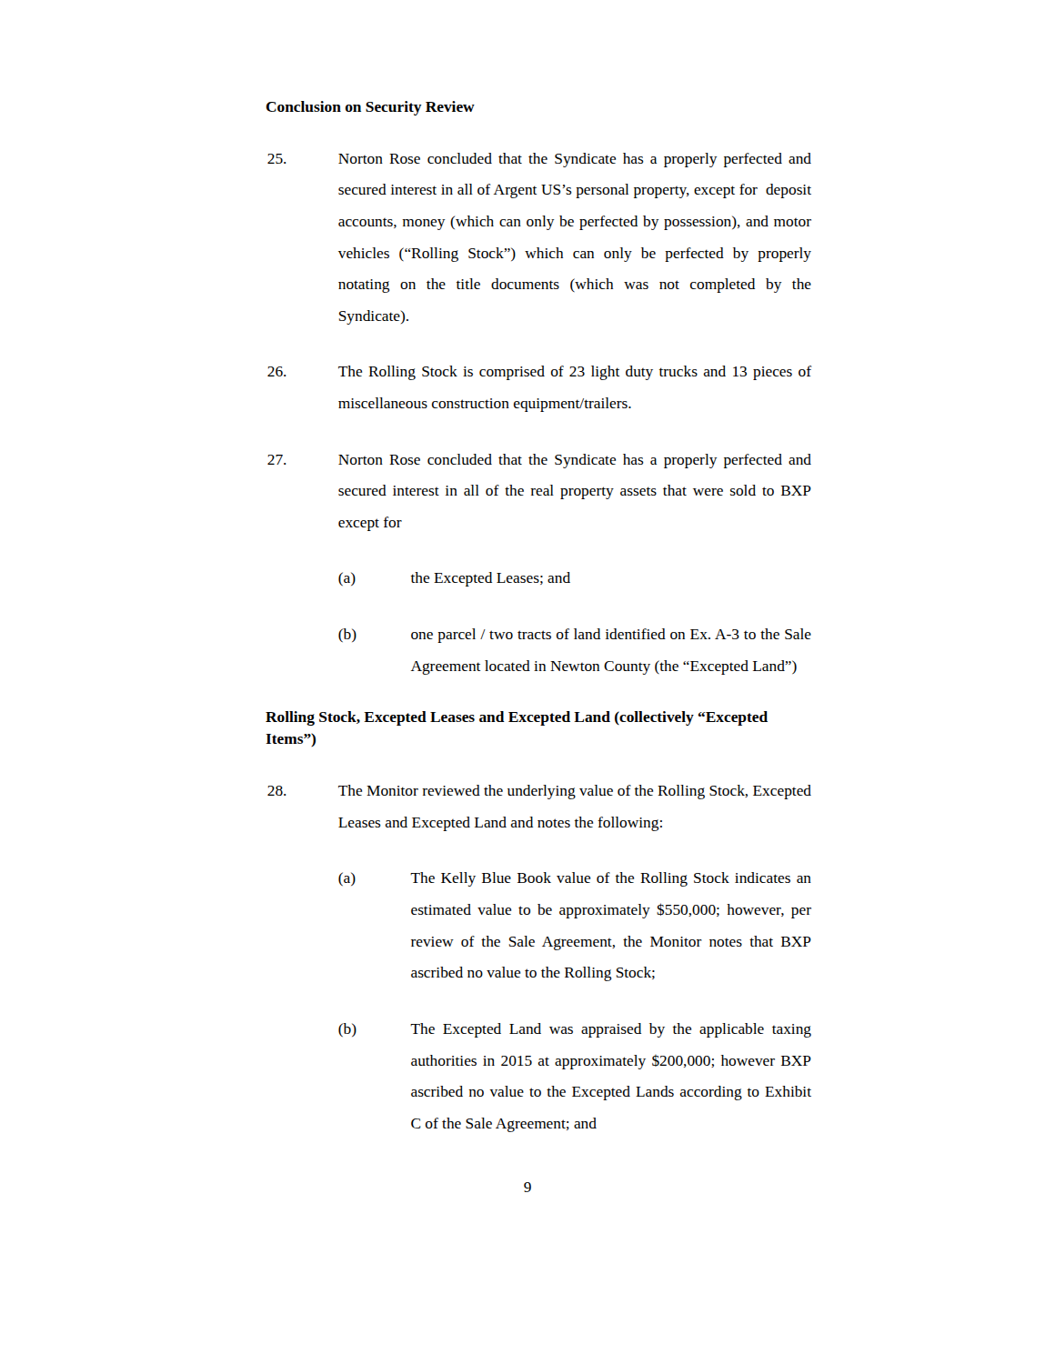Conclusion on Security Review
25.
Norton Rose concluded that the Syndicate has a properly perfected and secured interest in all of Argent US’s personal property, except for deposit accounts, money (which can only be perfected by possession), and motor vehicles (“Rolling Stock”) which can only be perfected by properly notating on the title documents (which was not completed by the Syndicate).
26.
The Rolling Stock is comprised of 23 light duty trucks and 13 pieces of miscellaneous construction equipment/trailers.
27.
Norton Rose concluded that the Syndicate has a properly perfected and secured interest in all of the real property assets that were sold to BXP except for
(a)
the Excepted Leases; and
(b)
one parcel / two tracts of land identified on Ex. A-3 to the Sale Agreement located in Newton County (the “Excepted Land”)
Rolling Stock, Excepted Leases and Excepted Land (collectively “Excepted Items”)
28.
The Monitor reviewed the underlying value of the Rolling Stock, Excepted Leases and Excepted Land and notes the following:
(a)
The Kelly Blue Book value of the Rolling Stock indicates an estimated value to be approximately $550,000; however, per review of the Sale Agreement, the Monitor notes that BXP ascribed no value to the Rolling Stock;
(b)
The Excepted Land was appraised by the applicable taxing authorities in 2015 at approximately $200,000; however BXP ascribed no value to the Excepted Lands according to Exhibit C of the Sale Agreement; and
9